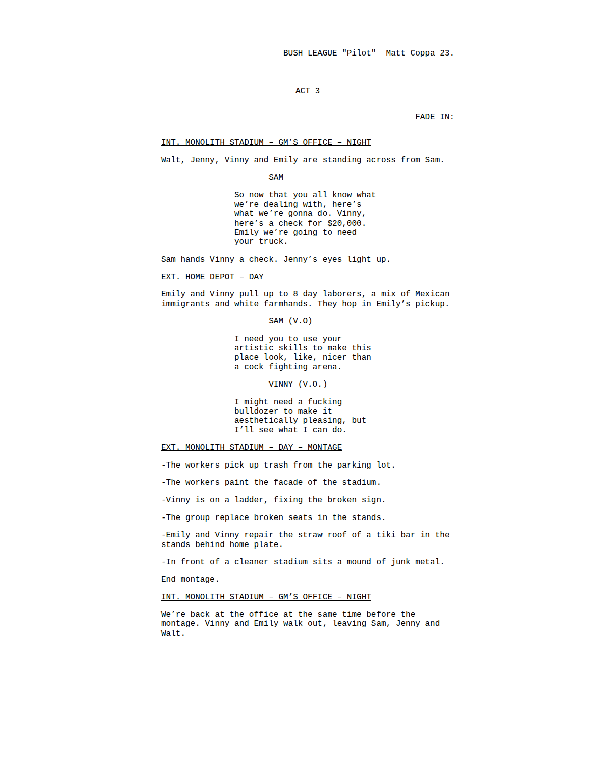BUSH LEAGUE "Pilot" Matt Coppa 23.
ACT 3
FADE IN:
INT. MONOLITH STADIUM – GM’S OFFICE – NIGHT
Walt, Jenny, Vinny and Emily are standing across from Sam.
SAM
So now that you all know what we’re dealing with, here’s what we’re gonna do. Vinny, here’s a check for $20,000. Emily we’re going to need your truck.
Sam hands Vinny a check. Jenny’s eyes light up.
EXT. HOME DEPOT – DAY
Emily and Vinny pull up to 8 day laborers, a mix of Mexican immigrants and white farmhands. They hop in Emily’s pickup.
SAM (V.O)
I need you to use your artistic skills to make this place look, like, nicer than a cock fighting arena.
VINNY (V.O.)
I might need a fucking bulldozer to make it aesthetically pleasing, but I’ll see what I can do.
EXT. MONOLITH STADIUM – DAY – MONTAGE
-The workers pick up trash from the parking lot.
-The workers paint the facade of the stadium.
-Vinny is on a ladder, fixing the broken sign.
-The group replace broken seats in the stands.
-Emily and Vinny repair the straw roof of a tiki bar in the stands behind home plate.
-In front of a cleaner stadium sits a mound of junk metal.
End montage.
INT. MONOLITH STADIUM – GM’S OFFICE – NIGHT
We’re back at the office at the same time before the montage. Vinny and Emily walk out, leaving Sam, Jenny and Walt.